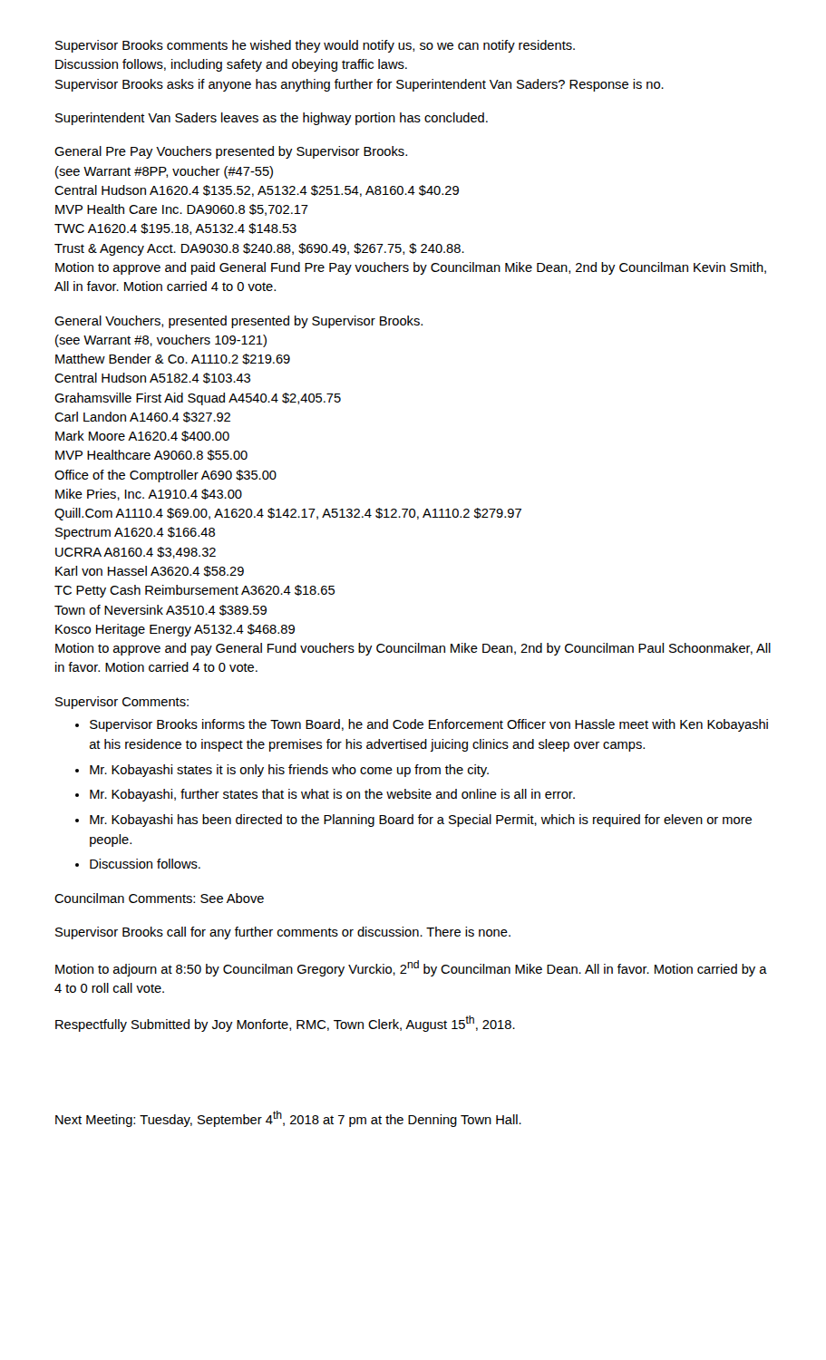Supervisor Brooks comments he wished they would notify us, so we can notify residents.
Discussion follows, including safety and obeying traffic laws.
Supervisor Brooks asks if anyone has anything further for Superintendent Van Saders? Response is no.
Superintendent Van Saders leaves as the highway portion has concluded.
General Pre Pay Vouchers presented by Supervisor Brooks.
(see Warrant #8PP, voucher (#47-55)
Central Hudson A1620.4 $135.52, A5132.4 $251.54, A8160.4 $40.29
MVP Health Care Inc. DA9060.8 $5,702.17
TWC A1620.4 $195.18, A5132.4 $148.53
Trust & Agency Acct. DA9030.8 $240.88, $690.49, $267.75, $ 240.88.
Motion to approve and paid General Fund Pre Pay vouchers by Councilman Mike Dean, 2nd by Councilman Kevin Smith, All in favor. Motion carried 4 to 0 vote.
General Vouchers, presented presented by Supervisor Brooks.
(see Warrant #8, vouchers 109-121)
Matthew Bender & Co. A1110.2 $219.69
Central Hudson A5182.4 $103.43
Grahamsville First Aid Squad A4540.4 $2,405.75
Carl Landon A1460.4 $327.92
Mark Moore A1620.4 $400.00
MVP Healthcare A9060.8 $55.00
Office of the Comptroller A690 $35.00
Mike Pries, Inc. A1910.4 $43.00
Quill.Com A1110.4 $69.00, A1620.4 $142.17, A5132.4 $12.70, A1110.2 $279.97
Spectrum A1620.4 $166.48
UCRRA A8160.4 $3,498.32
Karl von Hassel A3620.4 $58.29
TC Petty Cash Reimbursement A3620.4 $18.65
Town of Neversink A3510.4 $389.59
Kosco Heritage Energy A5132.4 $468.89
Motion to approve and pay General Fund vouchers by Councilman Mike Dean, 2nd by Councilman Paul Schoonmaker, All in favor. Motion carried 4 to 0 vote.
Supervisor Comments:
Supervisor Brooks informs the Town Board, he and Code Enforcement Officer von Hassle meet with Ken Kobayashi at his residence to inspect the premises for his advertised juicing clinics and sleep over camps.
Mr. Kobayashi states it is only his friends who come up from the city.
Mr. Kobayashi, further states that is what is on the website and online is all in error.
Mr. Kobayashi has been directed to the Planning Board for a Special Permit, which is required for eleven or more people.
Discussion follows.
Councilman Comments: See Above
Supervisor Brooks call for any further comments or discussion. There is none.
Motion to adjourn at 8:50 by Councilman Gregory Vurckio, 2nd by Councilman Mike Dean. All in favor. Motion carried by a 4 to 0 roll call vote.
Respectfully Submitted by Joy Monforte, RMC, Town Clerk, August 15th, 2018.
Next Meeting: Tuesday, September 4th, 2018 at 7 pm at the Denning Town Hall.